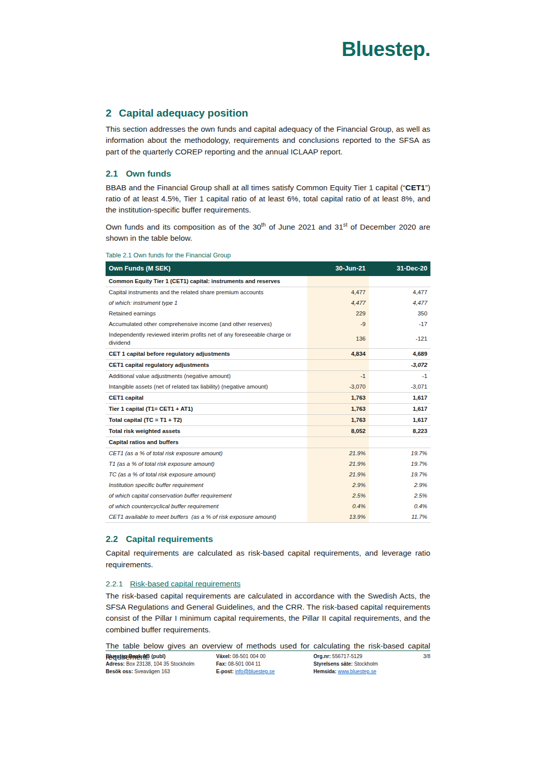Bluestep.
2 Capital adequacy position
This section addresses the own funds and capital adequacy of the Financial Group, as well as information about the methodology, requirements and conclusions reported to the SFSA as part of the quarterly COREP reporting and the annual ICLAAP report.
2.1 Own funds
BBAB and the Financial Group shall at all times satisfy Common Equity Tier 1 capital (“CET1”) ratio of at least 4.5%, Tier 1 capital ratio of at least 6%, total capital ratio of at least 8%, and the institution-specific buffer requirements.
Own funds and its composition as of the 30th of June 2021 and 31st of December 2020 are shown in the table below.
Table 2.1 Own funds for the Financial Group
| Own Funds (M SEK) | 30-Jun-21 | 31-Dec-20 |
| --- | --- | --- |
| Common Equity Tier 1 (CET1) capital: instruments and reserves | | |
| Capital instruments and the related share premium accounts | 4,477 | 4,477 |
| of which: instrument type 1 | 4,477 | 4,477 |
| Retained earnings | 229 | 350 |
| Accumulated other comprehensive income (and other reserves) | -9 | -17 |
| Independently reviewed interim profits net of any foreseeable charge or dividend | 136 | -121 |
| CET 1 capital before regulatory adjustments | 4,834 | 4,689 |
| CET1 capital regulatory adjustments | | -3,072 |
| Additional value adjustments (negative amount) | -1 | -1 |
| Intangible assets (net of related tax liability) (negative amount) | -3,070 | -3,071 |
| CET1 capital | 1,763 | 1,617 |
| Tier 1 capital (T1= CET1 + AT1) | 1,763 | 1,617 |
| Total capital (TC = T1 + T2) | 1,763 | 1,617 |
| Total risk weighted assets | 8,052 | 8,223 |
| Capital ratios and buffers | | |
| CET1 (as a % of total risk exposure amount) | 21.9% | 19.7% |
| T1 (as a % of total risk exposure amount) | 21.9% | 19.7% |
| TC (as a % of total risk exposure amount) | 21.9% | 19.7% |
| Institution specific buffer requirement | 2.9% | 2.9% |
| of which capital conservation buffer requirement | 2.5% | 2.5% |
| of which countercyclical buffer requirement | 0.4% | 0.4% |
| CET1 available to meet buffers (as a % of risk exposure amount) | 13.9% | 11.7% |
2.2 Capital requirements
Capital requirements are calculated as risk-based capital requirements, and leverage ratio requirements.
2.2.1 Risk-based capital requirements
The risk-based capital requirements are calculated in accordance with the Swedish Acts, the SFSA Regulations and General Guidelines, and the CRR. The risk-based capital requirements consist of the Pillar I minimum capital requirements, the Pillar II capital requirements, and the combined buffer requirements.
The table below gives an overview of methods used for calculating the risk-based capital requirement.
| Bluestep Bank AB (publ) Adress: Box 23138, 104 35 Stockholm Besök oss: Sveavägen 163 | Växel: 08-501 004 00 Fax: 08-501 004 11 E-post: info@bluestep.se | Org.nr: 556717-5129 Styrelsens säte: Stockholm Hemsida: www.bluestep.se | 3/8 |